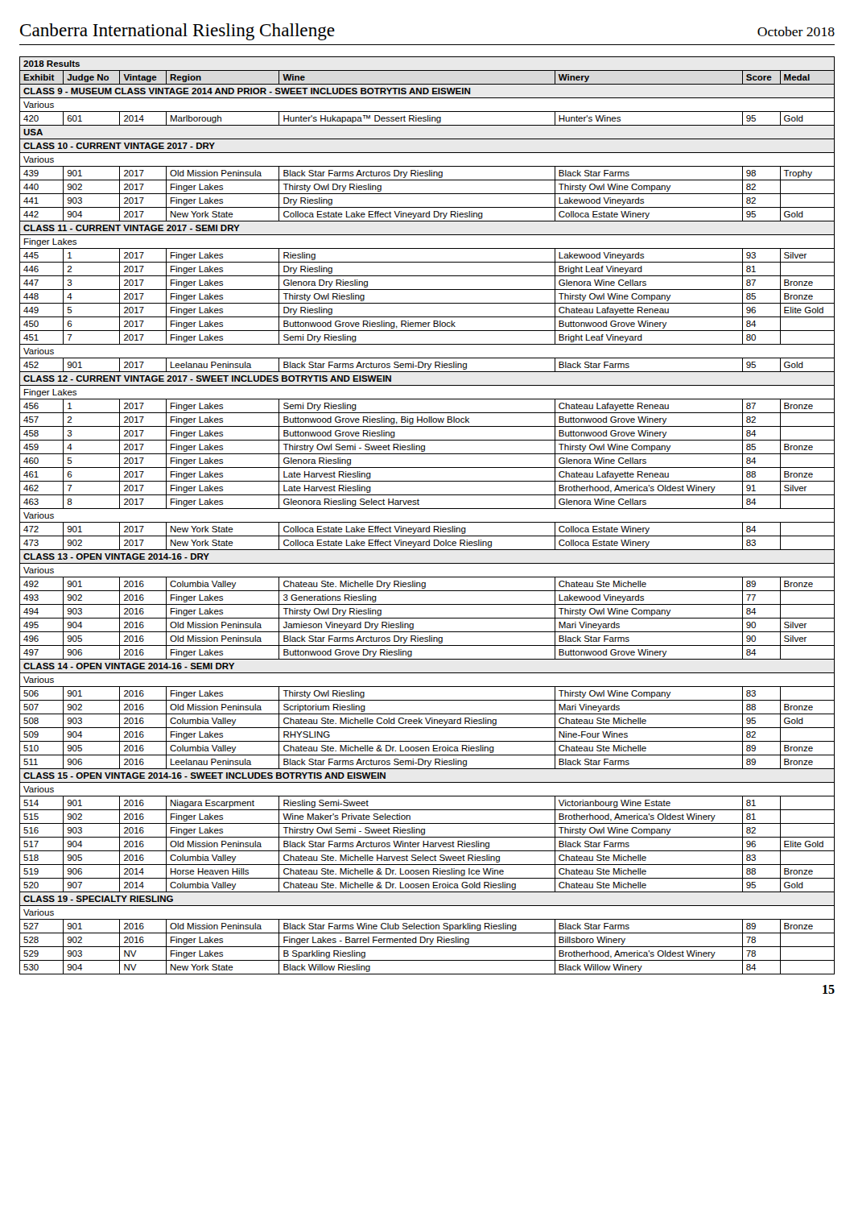Canberra International Riesling Challenge
October 2018
2018 Results
| Exhibit | Judge No | Vintage | Region | Wine | Winery | Score | Medal |
| --- | --- | --- | --- | --- | --- | --- | --- |
| CLASS 9 - MUSEUM CLASS VINTAGE 2014 AND PRIOR - SWEET INCLUDES BOTRYTIS AND EISWEIN |
| Various |
| 420 | 601 | 2014 | Marlborough | Hunter's Hukapapa™ Dessert Riesling | Hunter's Wines | 95 | Gold |
| USA |
| CLASS 10 - CURRENT VINTAGE 2017 - DRY |
| Various |
| 439 | 901 | 2017 | Old Mission Peninsula | Black Star Farms Arcturos Dry Riesling | Black Star Farms | 98 | Trophy |
| 440 | 902 | 2017 | Finger Lakes | Thirsty Owl Dry Riesling | Thirsty Owl Wine Company | 82 | |
| 441 | 903 | 2017 | Finger Lakes | Dry Riesling | Lakewood Vineyards | 82 | |
| 442 | 904 | 2017 | New York State | Colloca Estate Lake Effect Vineyard Dry Riesling | Colloca Estate Winery | 95 | Gold |
| CLASS 11 - CURRENT VINTAGE 2017 - SEMI DRY |
| Finger Lakes |
| 445 | 1 | 2017 | Finger Lakes | Riesling | Lakewood Vineyards | 93 | Silver |
| 446 | 2 | 2017 | Finger Lakes | Dry Riesling | Bright Leaf Vineyard | 81 | |
| 447 | 3 | 2017 | Finger Lakes | Glenora Dry Riesling | Glenora Wine Cellars | 87 | Bronze |
| 448 | 4 | 2017 | Finger Lakes | Thirsty Owl Riesling | Thirsty Owl Wine Company | 85 | Bronze |
| 449 | 5 | 2017 | Finger Lakes | Dry Riesling | Chateau Lafayette Reneau | 96 | Elite Gold |
| 450 | 6 | 2017 | Finger Lakes | Buttonwood Grove Riesling, Riemer Block | Buttonwood Grove Winery | 84 | |
| 451 | 7 | 2017 | Finger Lakes | Semi Dry Riesling | Bright Leaf Vineyard | 80 | |
| Various |
| 452 | 901 | 2017 | Leelanau Peninsula | Black Star Farms Arcturos Semi-Dry Riesling | Black Star Farms | 95 | Gold |
| CLASS 12 - CURRENT VINTAGE 2017 - SWEET INCLUDES BOTRYTIS AND EISWEIN |
| Finger Lakes |
| 456 | 1 | 2017 | Finger Lakes | Semi Dry Riesling | Chateau Lafayette Reneau | 87 | Bronze |
| 457 | 2 | 2017 | Finger Lakes | Buttonwood Grove Riesling, Big Hollow Block | Buttonwood Grove Winery | 82 | |
| 458 | 3 | 2017 | Finger Lakes | Buttonwood Grove Riesling | Buttonwood Grove Winery | 84 | |
| 459 | 4 | 2017 | Finger Lakes | Thirstry Owl Semi - Sweet Riesling | Thirsty Owl Wine Company | 85 | Bronze |
| 460 | 5 | 2017 | Finger Lakes | Glenora Riesling | Glenora Wine Cellars | 84 | |
| 461 | 6 | 2017 | Finger Lakes | Late Harvest Riesling | Chateau Lafayette Reneau | 88 | Bronze |
| 462 | 7 | 2017 | Finger Lakes | Late Harvest Riesling | Brotherhood, America's Oldest Winery | 91 | Silver |
| 463 | 8 | 2017 | Finger Lakes | Gleonora Riesling Select Harvest | Glenora Wine Cellars | 84 | |
| Various |
| 472 | 901 | 2017 | New York State | Colloca Estate Lake Effect Vineyard Riesling | Colloca Estate Winery | 84 | |
| 473 | 902 | 2017 | New York State | Colloca Estate Lake Effect Vineyard Dolce Riesling | Colloca Estate Winery | 83 | |
| CLASS 13 - OPEN VINTAGE 2014-16 - DRY |
| Various |
| 492 | 901 | 2016 | Columbia Valley | Chateau Ste. Michelle Dry Riesling | Chateau Ste Michelle | 89 | Bronze |
| 493 | 902 | 2016 | Finger Lakes | 3 Generations Riesling | Lakewood Vineyards | 77 | |
| 494 | 903 | 2016 | Finger Lakes | Thirsty Owl Dry Riesling | Thirsty Owl Wine Company | 84 | |
| 495 | 904 | 2016 | Old Mission Peninsula | Jamieson Vineyard Dry Riesling | Mari Vineyards | 90 | Silver |
| 496 | 905 | 2016 | Old Mission Peninsula | Black Star Farms Arcturos Dry Riesling | Black Star Farms | 90 | Silver |
| 497 | 906 | 2016 | Finger Lakes | Buttonwood Grove Dry Riesling | Buttonwood Grove Winery | 84 | |
| CLASS 14 - OPEN VINTAGE 2014-16 - SEMI DRY |
| Various |
| 506 | 901 | 2016 | Finger Lakes | Thirsty Owl Riesling | Thirsty Owl Wine Company | 83 | |
| 507 | 902 | 2016 | Old Mission Peninsula | Scriptorium Riesling | Mari Vineyards | 88 | Bronze |
| 508 | 903 | 2016 | Columbia Valley | Chateau Ste. Michelle Cold Creek Vineyard Riesling | Chateau Ste Michelle | 95 | Gold |
| 509 | 904 | 2016 | Finger Lakes | RHYSLING | Nine-Four Wines | 82 | |
| 510 | 905 | 2016 | Columbia Valley | Chateau Ste. Michelle & Dr. Loosen Eroica Riesling | Chateau Ste Michelle | 89 | Bronze |
| 511 | 906 | 2016 | Leelanau Peninsula | Black Star Farms Arcturos Semi-Dry Riesling | Black Star Farms | 89 | Bronze |
| CLASS 15 - OPEN VINTAGE 2014-16 - SWEET INCLUDES BOTRYTIS AND EISWEIN |
| Various |
| 514 | 901 | 2016 | Niagara Escarpment | Riesling Semi-Sweet | Victorianbourg Wine Estate | 81 | |
| 515 | 902 | 2016 | Finger Lakes | Wine Maker's Private Selection | Brotherhood, America's Oldest Winery | 81 | |
| 516 | 903 | 2016 | Finger Lakes | Thirstry Owl Semi - Sweet Riesling | Thirsty Owl Wine Company | 82 | |
| 517 | 904 | 2016 | Old Mission Peninsula | Black Star Farms Arcturos Winter Harvest Riesling | Black Star Farms | 96 | Elite Gold |
| 518 | 905 | 2016 | Columbia Valley | Chateau Ste. Michelle Harvest Select Sweet Riesling | Chateau Ste Michelle | 83 | |
| 519 | 906 | 2014 | Horse Heaven Hills | Chateau Ste. Michelle & Dr. Loosen Riesling Ice Wine | Chateau Ste Michelle | 88 | Bronze |
| 520 | 907 | 2014 | Columbia Valley | Chateau Ste. Michelle & Dr. Loosen Eroica Gold Riesling | Chateau Ste Michelle | 95 | Gold |
| CLASS 19 - SPECIALTY RIESLING |
| Various |
| 527 | 901 | 2016 | Old Mission Peninsula | Black Star Farms Wine Club Selection Sparkling Riesling | Black Star Farms | 89 | Bronze |
| 528 | 902 | 2016 | Finger Lakes | Finger Lakes - Barrel Fermented Dry Riesling | Billsboro Winery | 78 | |
| 529 | 903 | NV | Finger Lakes | B Sparkling Riesling | Brotherhood, America's Oldest Winery | 78 | |
| 530 | 904 | NV | New York State | Black Willow Riesling | Black Willow Winery | 84 | |
15